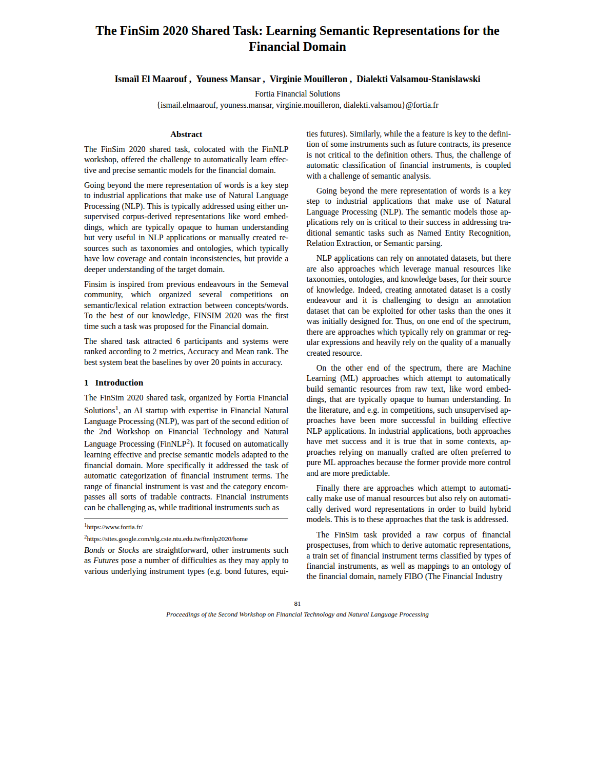The FinSim 2020 Shared Task: Learning Semantic Representations for the
Financial Domain
Ismaïl El Maarouf , Youness Mansar , Virginie Mouilleron , Dialekti Valsamou-Stanislawski
Fortia Financial Solutions
{ismail.elmaarouf, youness.mansar, virginie.mouilleron, dialekti.valsamou}@fortia.fr
Abstract
The FinSim 2020 shared task, colocated with the FinNLP workshop, offered the challenge to automatically learn effective and precise semantic models for the financial domain.
Going beyond the mere representation of words is a key step to industrial applications that make use of Natural Language Processing (NLP). This is typically addressed using either unsupervised corpus-derived representations like word embeddings, which are typically opaque to human understanding but very useful in NLP applications or manually created resources such as taxonomies and ontologies, which typically have low coverage and contain inconsistencies, but provide a deeper understanding of the target domain.
Finsim is inspired from previous endeavours in the Semeval community, which organized several competitions on semantic/lexical relation extraction between concepts/words. To the best of our knowledge, FINSIM 2020 was the first time such a task was proposed for the Financial domain.
The shared task attracted 6 participants and systems were ranked according to 2 metrics, Accuracy and Mean rank. The best system beat the baselines by over 20 points in accuracy.
1 Introduction
The FinSim 2020 shared task, organized by Fortia Financial Solutions1, an AI startup with expertise in Financial Natural Language Processing (NLP), was part of the second edition of the 2nd Workshop on Financial Technology and Natural Language Processing (FinNLP2). It focused on automatically learning effective and precise semantic models adapted to the financial domain. More specifically it addressed the task of automatic categorization of financial instrument terms. The range of financial instrument is vast and the category encompasses all sorts of tradable contracts. Financial instruments can be challenging as, while traditional instruments such as
1https://www.fortia.fr/
2https://sites.google.com/nlg.csie.ntu.edu.tw/finnlp2020/home
Bonds or Stocks are straightforward, other instruments such as Futures pose a number of difficulties as they may apply to various underlying instrument types (e.g. bond futures, equities futures). Similarly, while the a feature is key to the definition of some instruments such as future contracts, its presence is not critical to the definition others. Thus, the challenge of automatic classification of financial instruments, is coupled with a challenge of semantic analysis.
Going beyond the mere representation of words is a key step to industrial applications that make use of Natural Language Processing (NLP). The semantic models those applications rely on is critical to their success in addressing traditional semantic tasks such as Named Entity Recognition, Relation Extraction, or Semantic parsing.
NLP applications can rely on annotated datasets, but there are also approaches which leverage manual resources like taxonomies, ontologies, and knowledge bases, for their source of knowledge. Indeed, creating annotated dataset is a costly endeavour and it is challenging to design an annotation dataset that can be exploited for other tasks than the ones it was initially designed for. Thus, on one end of the spectrum, there are approaches which typically rely on grammar or regular expressions and heavily rely on the quality of a manually created resource.
On the other end of the spectrum, there are Machine Learning (ML) approaches which attempt to automatically build semantic resources from raw text, like word embeddings, that are typically opaque to human understanding. In the literature, and e.g. in competitions, such unsupervised approaches have been more successful in building effective NLP applications. In industrial applications, both approaches have met success and it is true that in some contexts, approaches relying on manually crafted are often preferred to pure ML approaches because the former provide more control and are more predictable.
Finally there are approaches which attempt to automatically make use of manual resources but also rely on automatically derived word representations in order to build hybrid models. This is to these approaches that the task is addressed.
The FinSim task provided a raw corpus of financial prospectuses, from which to derive automatic representations, a train set of financial instrument terms classified by types of financial instruments, as well as mappings to an ontology of the financial domain, namely FIBO (The Financial Industry
81
Proceedings of the Second Workshop on Financial Technology and Natural Language Processing